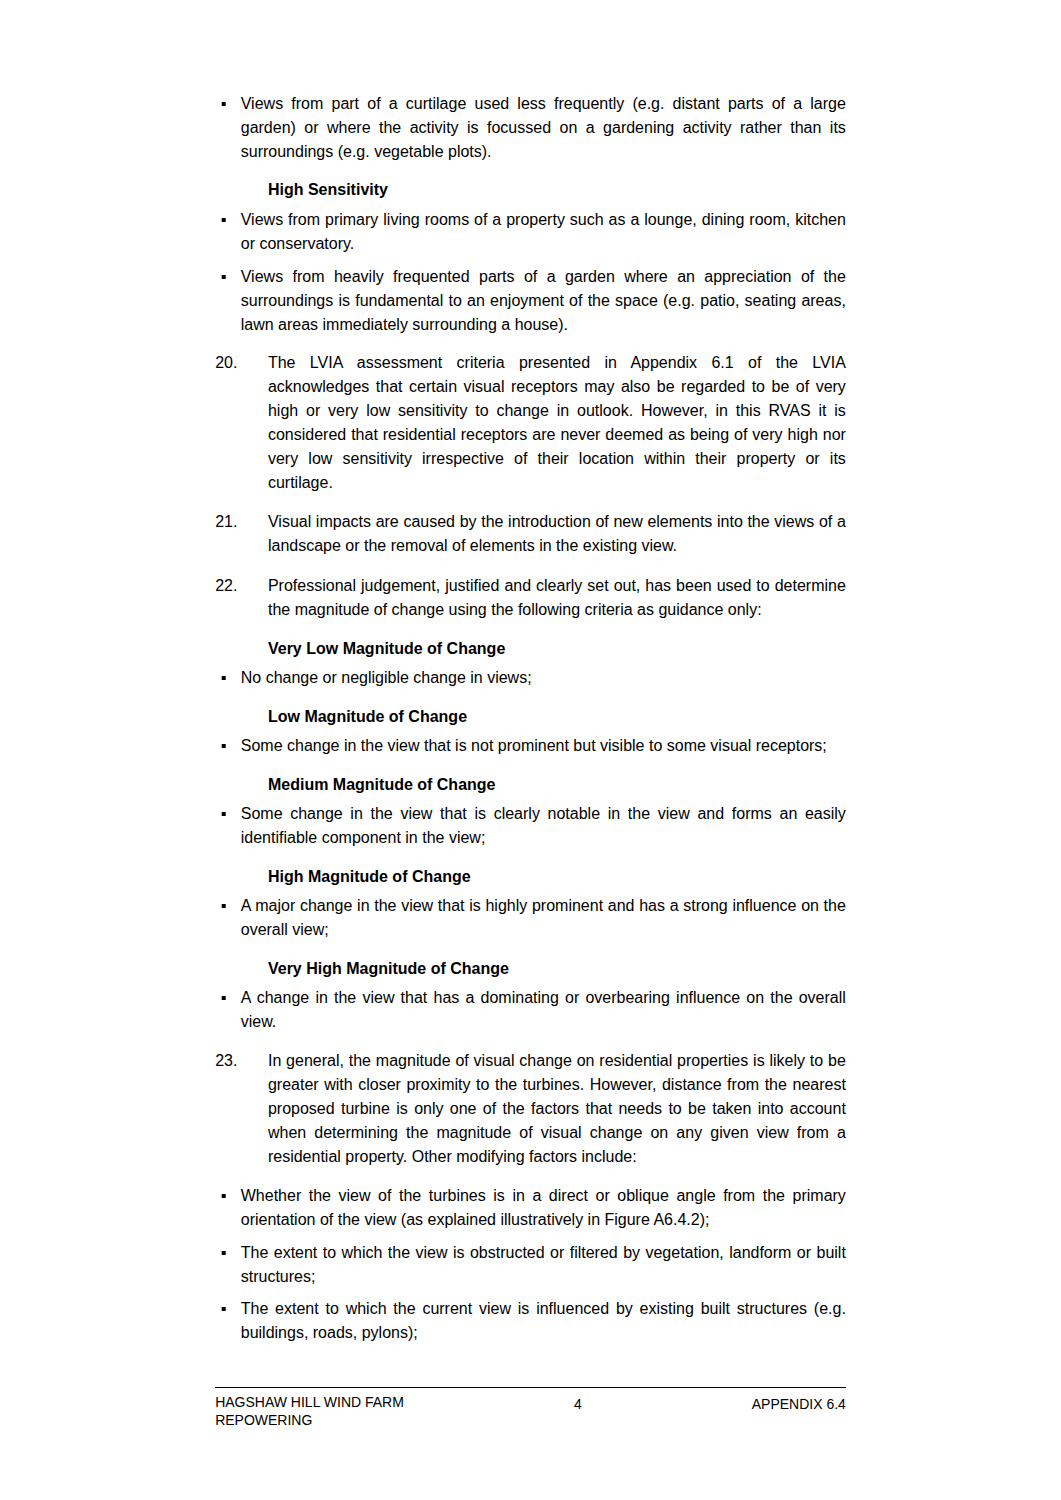Views from part of a curtilage used less frequently (e.g. distant parts of a large garden) or where the activity is focussed on a gardening activity rather than its surroundings (e.g. vegetable plots).
High Sensitivity
Views from primary living rooms of a property such as a lounge, dining room, kitchen or conservatory.
Views from heavily frequented parts of a garden where an appreciation of the surroundings is fundamental to an enjoyment of the space (e.g. patio, seating areas, lawn areas immediately surrounding a house).
20.
The LVIA assessment criteria presented in Appendix 6.1 of the LVIA acknowledges that certain visual receptors may also be regarded to be of very high or very low sensitivity to change in outlook. However, in this RVAS it is considered that residential receptors are never deemed as being of very high nor very low sensitivity irrespective of their location within their property or its curtilage.
21.
Visual impacts are caused by the introduction of new elements into the views of a landscape or the removal of elements in the existing view.
22.
Professional judgement, justified and clearly set out, has been used to determine the magnitude of change using the following criteria as guidance only:
Very Low Magnitude of Change
No change or negligible change in views;
Low Magnitude of Change
Some change in the view that is not prominent but visible to some visual receptors;
Medium Magnitude of Change
Some change in the view that is clearly notable in the view and forms an easily identifiable component in the view;
High Magnitude of Change
A major change in the view that is highly prominent and has a strong influence on the overall view;
Very High Magnitude of Change
A change in the view that has a dominating or overbearing influence on the overall view.
23.
In general, the magnitude of visual change on residential properties is likely to be greater with closer proximity to the turbines. However, distance from the nearest proposed turbine is only one of the factors that needs to be taken into account when determining the magnitude of visual change on any given view from a residential property. Other modifying factors include:
Whether the view of the turbines is in a direct or oblique angle from the primary orientation of the view (as explained illustratively in Figure A6.4.2);
The extent to which the view is obstructed or filtered by vegetation, landform or built structures;
The extent to which the current view is influenced by existing built structures (e.g. buildings, roads, pylons);
HAGSHAW HILL WIND FARM
REPOWERING
4
APPENDIX 6.4